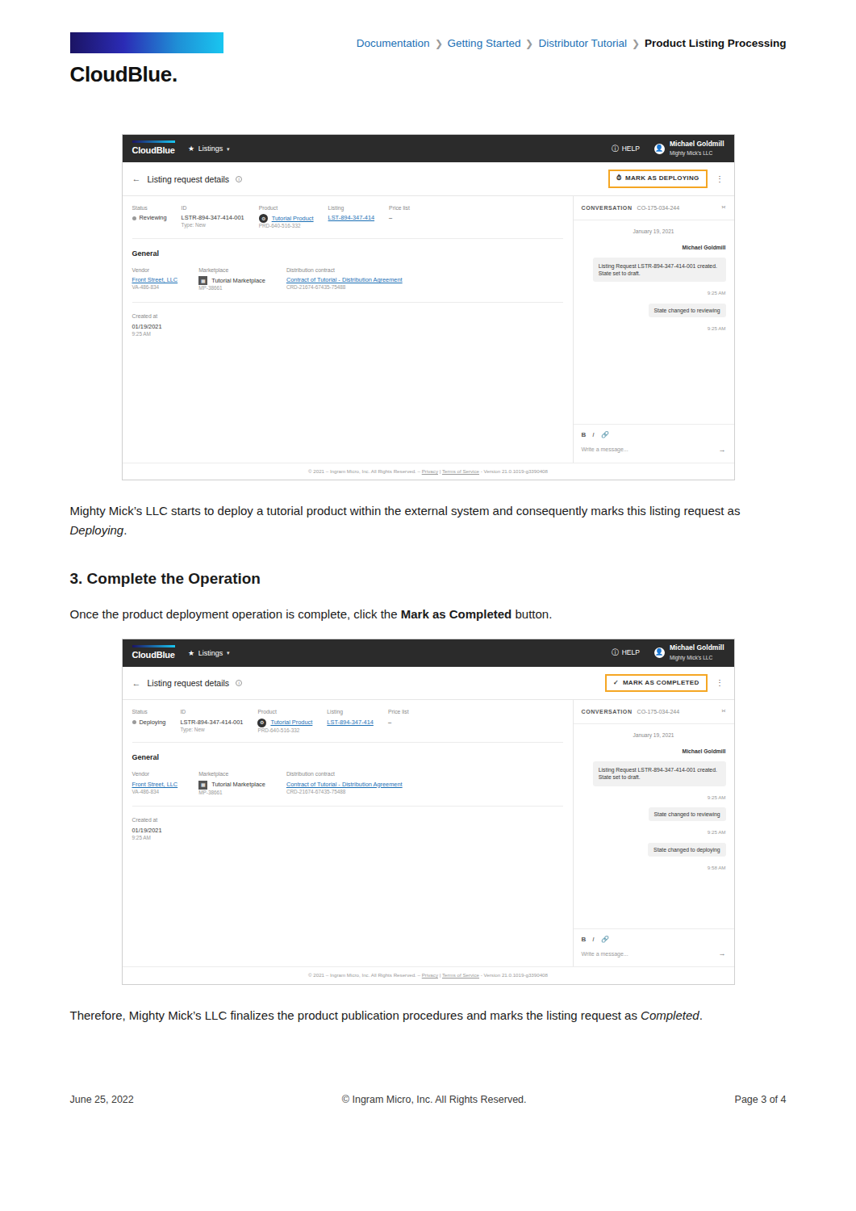CloudBlue.
Documentation❯Getting Started❯Distributor Tutorial❯Product Listing Processing
CloudBlue
★ Listings ▾
ⓘ HELP
👤 Michael Goldmill
Mighty Mick's LLC
← Listing request details i
⏱ MARK AS DEPLOYING
⋮
Status
Reviewing
ID
LSTR-894-347-414-001
Type: New
Product
⚙ Tutorial Product
PRD-640-516-332
Listing
LST-894-347-414
Price list
–
General
Vendor
Front Street, LLC
VA-486-834
Marketplace
▦ Tutorial Marketplace
MP-38661
Distribution contract
Contract of Tutorial - Distribution Agreement
CRD-21674-67435-75488
Created at
01/19/2021
9:25 AM
CONVERSATION CO-175-034-244
›‹
January 19, 2021
Michael Goldmill
Listing Request LSTR-894-347-414-001 created. State set to draft.
9:25 AM
State changed to reviewing
9:25 AM
BI🔗
Write a message...→
© 2021 – Ingram Micro, Inc. All Rights Reserved. – Privacy | Terms of Service - Version 21.0.1019-g3390408
Mighty Mick’s LLC starts to deploy a tutorial product within the external system and consequently marks this listing request as Deploying.
3. Complete the Operation
Once the product deployment operation is complete, click the Mark as Completed button.
CloudBlue
★ Listings ▾
ⓘ HELP
👤 Michael Goldmill
Mighty Mick's LLC
← Listing request details i
✓ MARK AS COMPLETED
⋮
Status
Deploying
ID
LSTR-894-347-414-001
Type: New
Product
⚙ Tutorial Product
PRD-640-516-332
Listing
LST-894-347-414
Price list
–
General
Vendor
Front Street, LLC
VA-486-834
Marketplace
▦ Tutorial Marketplace
MP-38661
Distribution contract
Contract of Tutorial - Distribution Agreement
CRD-21674-67435-75488
Created at
01/19/2021
9:25 AM
CONVERSATION CO-175-034-244
›‹
January 19, 2021
Michael Goldmill
Listing Request LSTR-894-347-414-001 created. State set to draft.
9:25 AM
State changed to reviewing
9:25 AM
State changed to deploying
9:58 AM
BI🔗
Write a message...→
© 2021 – Ingram Micro, Inc. All Rights Reserved. – Privacy | Terms of Service - Version 21.0.1019-g3390408
Therefore, Mighty Mick’s LLC finalizes the product publication procedures and marks the listing request as Completed.
June 25, 2022
© Ingram Micro, Inc. All Rights Reserved.
Page 3 of 4